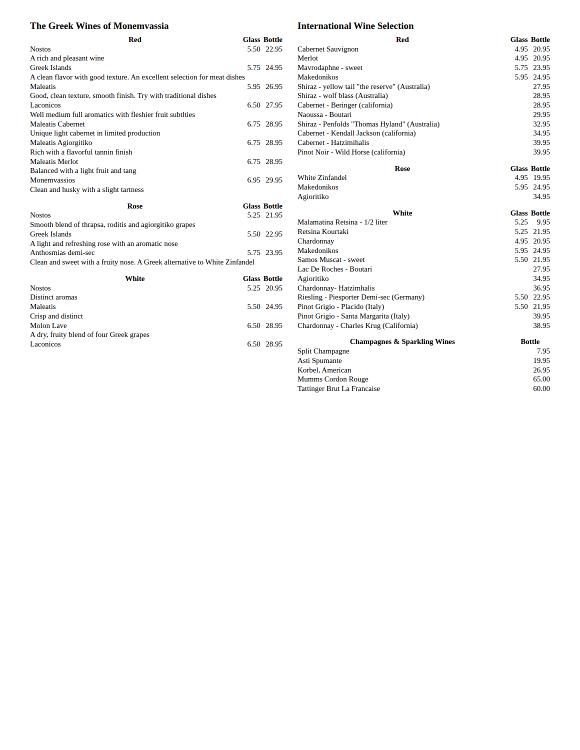The Greek Wines of Monemvassia
| Red | Glass | Bottle |
| Nostos | 5.50 | 22.95 |
| A rich and pleasant wine |
| Greek Islands | 5.75 | 24.95 |
| A clean flavor with good texture. An excellent selection for meat dishes |
| Maleatis | 5.95 | 26.95 |
| Good, clean texture, smooth finish. Try with traditional dishes |
| Laconicos | 6.50 | 27.95 |
| Well medium full aromatics with fleshier fruit subtlties |
| Maleatis Cabernet | 6.75 | 28.95 |
| Unique light cabernet in limited production |
| Maleatis Agiorgitiko | 6.75 | 28.95 |
| Rich with a flavorful tannin finish |
| Maleatis Merlot | 6.75 | 28.95 |
| Balanced with a light fruit and tang |
| Monemvassios | 6.95 | 29.95 |
| Clean and husky with a slight tartness |
| Rose | Glass | Bottle |
| Nostos | 5.25 | 21.95 |
| Smooth blend of thrapsa, roditis and agiorgitiko grapes |
| Greek Islands | 5.50 | 22.95 |
| A light and refreshing rose with an aromatic nose |
| Anthosmias demi-sec | 5.75 | 23.95 |
| Clean and sweet with a fruity nose. A Greek alternative to White Zinfandel |
| White | Glass | Bottle |
| Nostos | 5.25 | 20.95 |
| Distinct aromas |
| Maleatis | 5.50 | 24.95 |
| Crisp and distinct |
| Molon Lave | 6.50 | 28.95 |
| A dry, fruity blend of four Greek grapes |
| Laconicos | 6.50 | 28.95 |
International Wine Selection
| Red | Glass | Bottle |
| Cabernet Sauvignon | 4.95 | 20.95 |
| Merlot | 4.95 | 20.95 |
| Mavrodaphne - sweet | 5.75 | 23.95 |
| Makedonikos | 5.95 | 24.95 |
| Shiraz - yellow tail "the reserve" (Australia) | | 27.95 |
| Shiraz - wolf blass (Australia) | | 28.95 |
| Cabernet - Beringer (california) | | 28.95 |
| Naoussa - Boutari | | 29.95 |
| Shiraz - Penfolds "Thomas Hyland" (Australia) | | 32.95 |
| Cabernet - Kendall Jackson (california) | | 34.95 |
| Cabernet - Hatzimihalis | | 39.95 |
| Pinot Noir - Wild Horse (california) | | 39.95 |
| Rose | Glass | Bottle |
| White Zinfandel | 4.95 | 19.95 |
| Makedonikos | 5.95 | 24.95 |
| Agioritiko | | 34.95 |
| White | Glass | Bottle |
| Malamatina Retsina - 1/2 liter | 5.25 | 9.95 |
| Retsina Kourtaki | 5.25 | 21.95 |
| Chardonnay | 4.95 | 20.95 |
| Makedonikos | 5.95 | 24.95 |
| Samos Muscat - sweet | 5.50 | 21.95 |
| Lac De Roches - Boutari | | 27.95 |
| Agioritiko | | 34.95 |
| Chardonnay- Hatzimhalis | | 36.95 |
| Riesling - Piesporter Demi-sec (Germany) | 5.50 | 22.95 |
| Pinot Grigio - Placido (Italy) | 5.50 | 21.95 |
| Pinot Grigio - Santa Margarita (Italy) | | 39.95 |
| Chardonnay - Charles Krug (California) | | 38.95 |
| Champagnes & Sparkling Wines | Bottle |
| Split Champagne | | 7.95 |
| Asti Spumante | | 19.95 |
| Korbel, American | | 26.95 |
| Mumms Cordon Rouge | | 65.00 |
| Tattinger Brut La Francaise | | 60.00 |